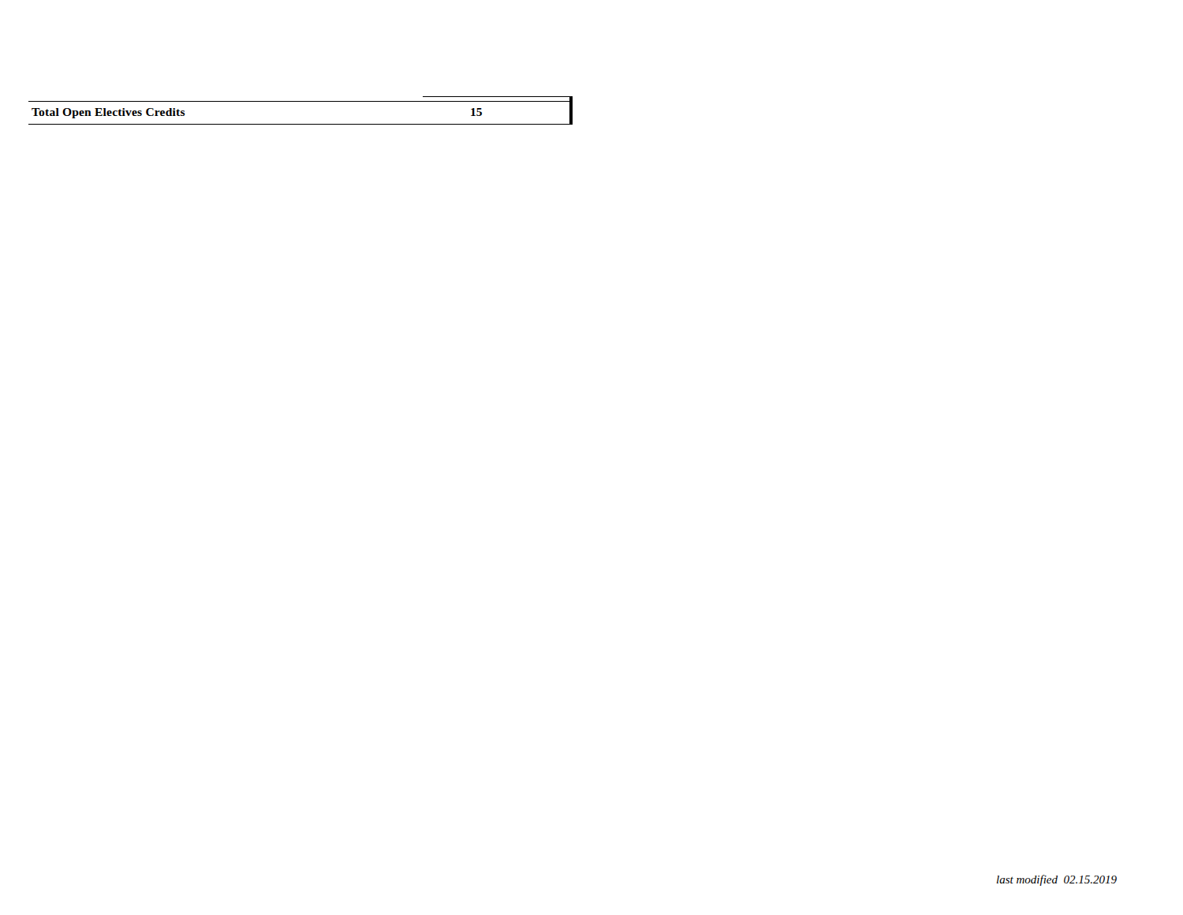Total Open Electives Credits
15
last modified 02.15.2019